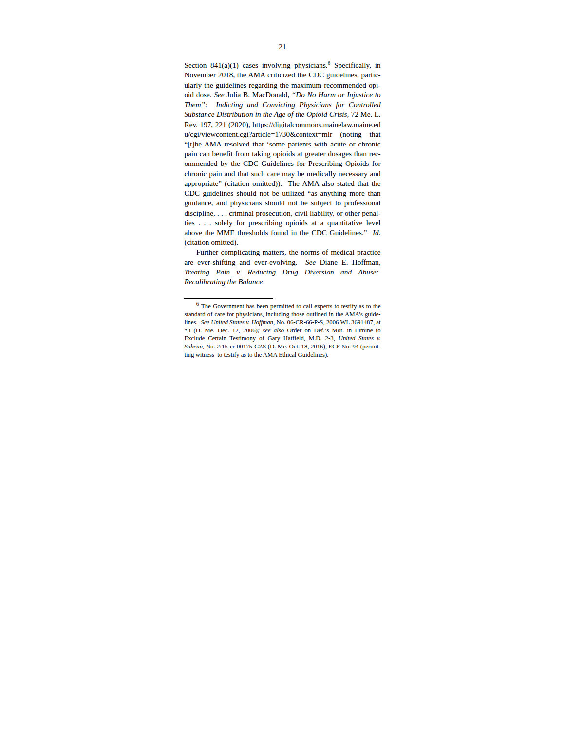21
Section 841(a)(1) cases involving physicians.6 Specifically, in November 2018, the AMA criticized the CDC guidelines, particularly the guidelines regarding the maximum recommended opioid dose. See Julia B. MacDonald, “Do No Harm or Injustice to Them”: Indicting and Convicting Physicians for Controlled Substance Distribution in the Age of the Opioid Crisis, 72 Me. L. Rev. 197, 221 (2020), https://digitalcommons.mainelaw.maine.edu/cgi/viewcontent.cgi?article=1730&context=mlr (noting that “[t]he AMA resolved that ‘some patients with acute or chronic pain can benefit from taking opioids at greater dosages than recommended by the CDC Guidelines for Prescribing Opioids for chronic pain and that such care may be medically necessary and appropriate” (citation omitted)). The AMA also stated that the CDC guidelines should not be utilized “as anything more than guidance, and physicians should not be subject to professional discipline, . . . criminal prosecution, civil liability, or other penalties . . . solely for prescribing opioids at a quantitative level above the MME thresholds found in the CDC Guidelines.” Id. (citation omitted).
Further complicating matters, the norms of medical practice are ever-shifting and ever-evolving. See Diane E. Hoffman, Treating Pain v. Reducing Drug Diversion and Abuse: Recalibrating the Balance
6 The Government has been permitted to call experts to testify as to the standard of care for physicians, including those outlined in the AMA’s guidelines. See United States v. Hoffman, No. 06-CR-66-P-S, 2006 WL 3691487, at *3 (D. Me. Dec. 12, 2006); see also Order on Def.’s Mot. in Limine to Exclude Certain Testimony of Gary Hatfield, M.D. 2-3, United States v. Sabean, No. 2:15-cr-00175-GZS (D. Me. Oct. 18, 2016), ECF No. 94 (permitting witness to testify as to the AMA Ethical Guidelines).